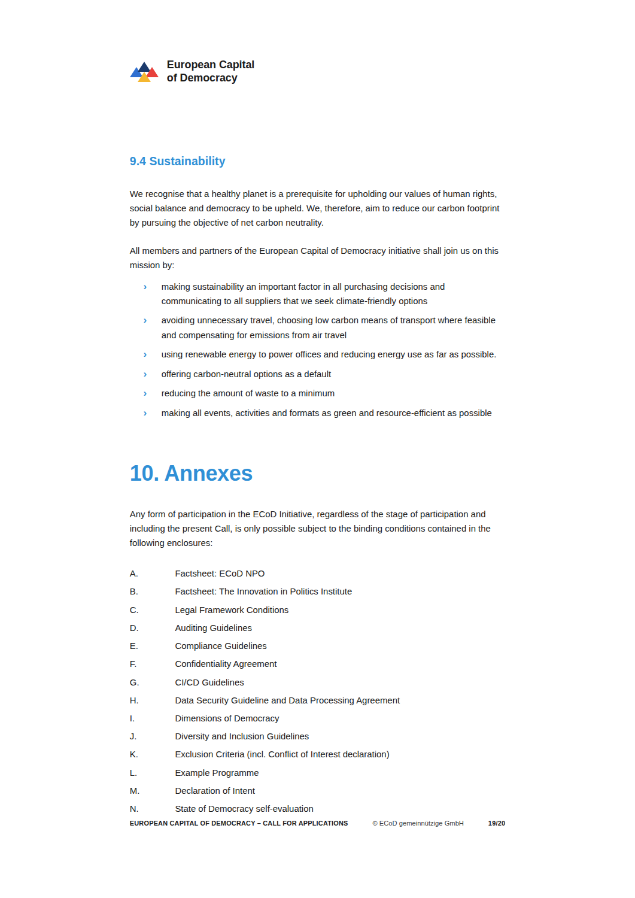European Capital
of Democracy
9.4 Sustainability
We recognise that a healthy planet is a prerequisite for upholding our values of human rights, social balance and democracy to be upheld. We, therefore, aim to reduce our carbon footprint by pursuing the objective of net carbon neutrality.
All members and partners of the European Capital of Democracy initiative shall join us on this mission by:
making sustainability an important factor in all purchasing decisions and communicating to all suppliers that we seek climate-friendly options
avoiding unnecessary travel, choosing low carbon means of transport where feasible and compensating for emissions from air travel
using renewable energy to power offices and reducing energy use as far as possible.
offering carbon-neutral options as a default
reducing the amount of waste to a minimum
making all events, activities and formats as green and resource-efficient as possible
10. Annexes
Any form of participation in the ECoD Initiative, regardless of the stage of participation and including the present Call, is only possible subject to the binding conditions contained in the following enclosures:
| A. | Factsheet: ECoD NPO |
| B. | Factsheet: The Innovation in Politics Institute |
| C. | Legal Framework Conditions |
| D. | Auditing Guidelines |
| E. | Compliance Guidelines |
| F. | Confidentiality Agreement |
| G. | CI/CD Guidelines |
| H. | Data Security Guideline and Data Processing Agreement |
| I. | Dimensions of Democracy |
| J. | Diversity and Inclusion Guidelines |
| K. | Exclusion Criteria (incl. Conflict of Interest declaration) |
| L. | Example Programme |
| M. | Declaration of Intent |
| N. | State of Democracy self-evaluation |
EUROPEAN CAPITAL OF DEMOCRACY – CALL FOR APPLICATIONS
© ECoD gemeinnützige GmbH
19/20